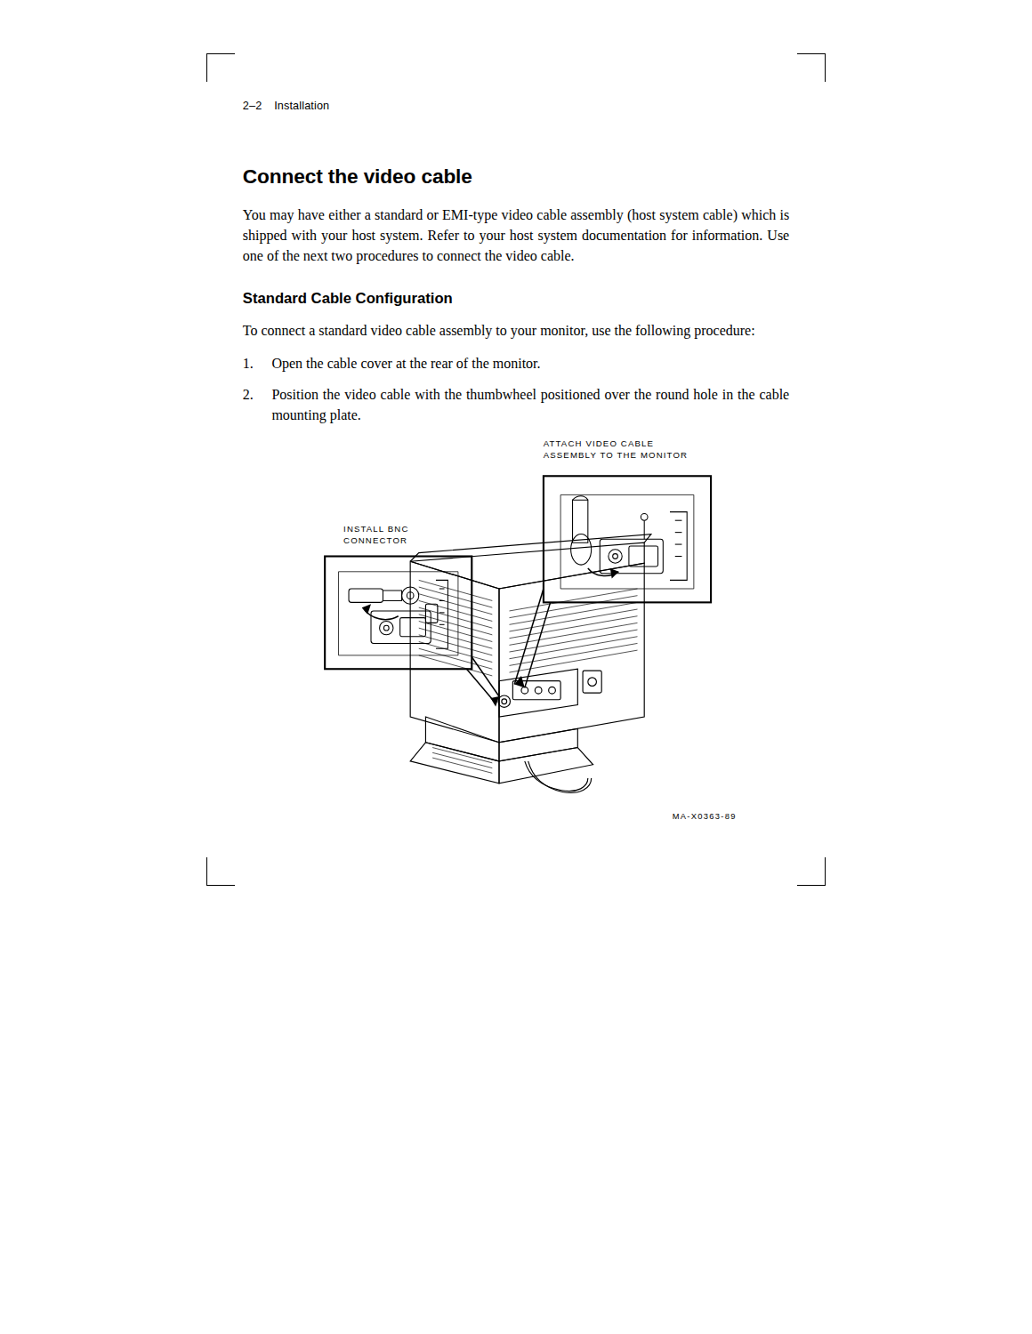2–2 Installation
Connect the video cable
You may have either a standard or EMI-type video cable assembly (host system cable) which is shipped with your host system. Refer to your host system documentation for information. Use one of the next two procedures to connect the video cable.
Standard Cable Configuration
To connect a standard video cable assembly to your monitor, use the following procedure:
Open the cable cover at the rear of the monitor.
Position the video cable with the thumbwheel positioned over the round hole in the cable mounting plate.
ATTACH VIDEO CABLE
ASSEMBLY TO THE MONITOR
INSTALL BNC
CONNECTOR
MA-X0363-89